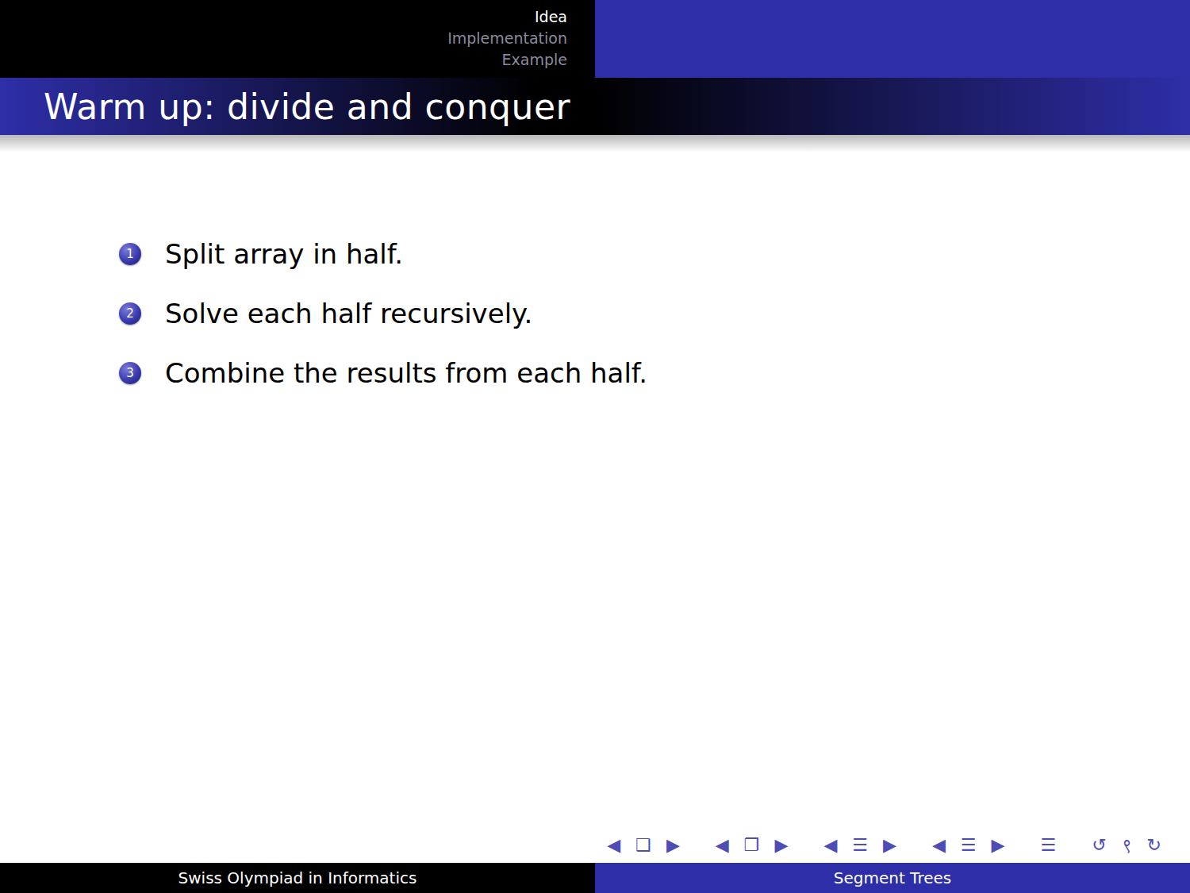Idea Implementation Example
Warm up: divide and conquer
1 Split array in half.
2 Solve each half recursively.
3 Combine the results from each half.
◀ ❑ ▶ ◀ ❐ ▶ ◀ ☰ ▶ ◀ ☰ ▶ ☰ ↺ ९ ↻
Swiss Olympiad in Informatics
Segment Trees